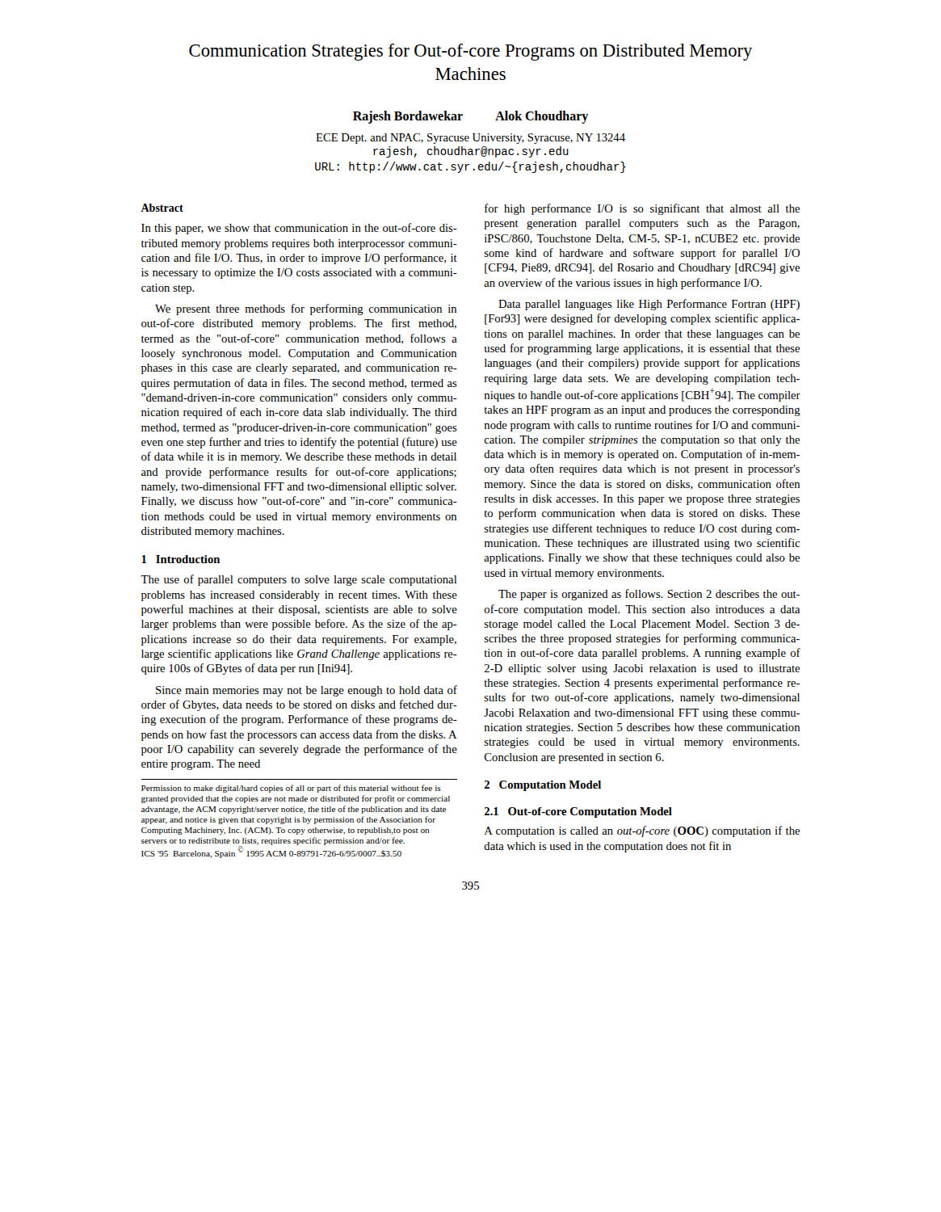Communication Strategies for Out-of-core Programs on Distributed Memory
Machines
Rajesh Bordawekar Alok Choudhary
ECE Dept. and NPAC, Syracuse University, Syracuse, NY 13244
rajesh, choudhar@npac.syr.edu
URL: http://www.cat.syr.edu/~{rajesh,choudhar}
Abstract
In this paper, we show that communication in the out-of-core distributed memory problems requires both interprocessor communication and file I/O. Thus, in order to improve I/O performance, it is necessary to optimize the I/O costs associated with a communication step.
We present three methods for performing communication in out-of-core distributed memory problems. The first method, termed as the "out-of-core" communication method, follows a loosely synchronous model. Computation and Communication phases in this case are clearly separated, and communication requires permutation of data in files. The second method, termed as "demand-driven-in-core communication" considers only communication required of each in-core data slab individually. The third method, termed as "producer-driven-in-core communication" goes even one step further and tries to identify the potential (future) use of data while it is in memory. We describe these methods in detail and provide performance results for out-of-core applications; namely, two-dimensional FFT and two-dimensional elliptic solver. Finally, we discuss how "out-of-core" and "in-core" communication methods could be used in virtual memory environments on distributed memory machines.
1 Introduction
The use of parallel computers to solve large scale computational problems has increased considerably in recent times. With these powerful machines at their disposal, scientists are able to solve larger problems than were possible before. As the size of the applications increase so do their data requirements. For example, large scientific applications like Grand Challenge applications require 100s of GBytes of data per run [Ini94].
Since main memories may not be large enough to hold data of order of Gbytes, data needs to be stored on disks and fetched during execution of the program. Performance of these programs depends on how fast the processors can access data from the disks. A poor I/O capability can severely degrade the performance of the entire program. The need
Permission to make digital/hard copies of all or part of this material without fee is granted provided that the copies are not made or distributed for profit or commercial advantage, the ACM copyright/server notice, the title of the publication and its date appear, and notice is given that copyright is by permission of the Association for Computing Machinery, Inc. (ACM). To copy otherwise, to republish,to post on servers or to redistribute to lists, requires specific permission and/or fee.
ICS '95 Barcelona, Spain © 1995 ACM 0-89791-726-6/95/0007..$3.50
for high performance I/O is so significant that almost all the present generation parallel computers such as the Paragon, iPSC/860, Touchstone Delta, CM-5, SP-1, nCUBE2 etc. provide some kind of hardware and software support for parallel I/O [CF94, Pie89, dRC94]. del Rosario and Choudhary [dRC94] give an overview of the various issues in high performance I/O.
Data parallel languages like High Performance Fortran (HPF) [For93] were designed for developing complex scientific applications on parallel machines. In order that these languages can be used for programming large applications, it is essential that these languages (and their compilers) provide support for applications requiring large data sets. We are developing compilation techniques to handle out-of-core applications [CBH+94]. The compiler takes an HPF program as an input and produces the corresponding node program with calls to runtime routines for I/O and communication. The compiler stripmines the computation so that only the data which is in memory is operated on. Computation of in-memory data often requires data which is not present in processor's memory. Since the data is stored on disks, communication often results in disk accesses. In this paper we propose three strategies to perform communication when data is stored on disks. These strategies use different techniques to reduce I/O cost during communication. These techniques are illustrated using two scientific applications. Finally we show that these techniques could also be used in virtual memory environments.
The paper is organized as follows. Section 2 describes the out-of-core computation model. This section also introduces a data storage model called the Local Placement Model. Section 3 describes the three proposed strategies for performing communication in out-of-core data parallel problems. A running example of 2-D elliptic solver using Jacobi relaxation is used to illustrate these strategies. Section 4 presents experimental performance results for two out-of-core applications, namely two-dimensional Jacobi Relaxation and two-dimensional FFT using these communication strategies. Section 5 describes how these communication strategies could be used in virtual memory environments. Conclusion are presented in section 6.
2 Computation Model
2.1 Out-of-core Computation Model
A computation is called an out-of-core (OOC) computation if the data which is used in the computation does not fit in
395